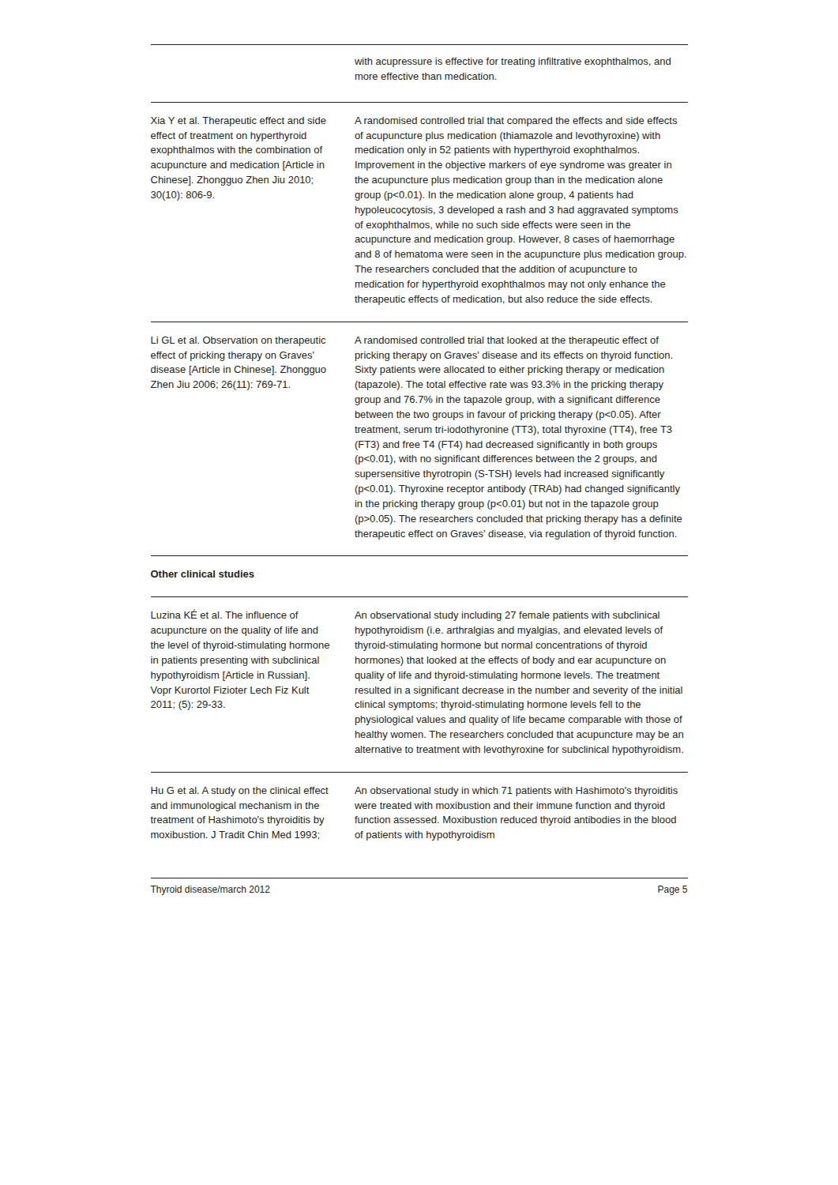| | with acupressure is effective for treating infiltrative exophthalmos, and more effective than medication. |
| Xia Y et al. Therapeutic effect and side effect of treatment on hyperthyroid exophthalmos with the combination of acupuncture and medication [Article in Chinese]. Zhongguo Zhen Jiu 2010; 30(10): 806-9. | A randomised controlled trial that compared the effects and side effects of acupuncture plus medication (thiamazole and levothyroxine) with medication only in 52 patients with hyperthyroid exophthalmos. Improvement in the objective markers of eye syndrome was greater in the acupuncture plus medication group than in the medication alone group (p<0.01). In the medication alone group, 4 patients had hypoleucocytosis, 3 developed a rash and 3 had aggravated symptoms of exophthalmos, while no such side effects were seen in the acupuncture and medication group. However, 8 cases of haemorrhage and 8 of hematoma were seen in the acupuncture plus medication group. The researchers concluded that the addition of acupuncture to medication for hyperthyroid exophthalmos may not only enhance the therapeutic effects of medication, but also reduce the side effects. |
| Li GL et al. Observation on therapeutic effect of pricking therapy on Graves' disease [Article in Chinese]. Zhongguo Zhen Jiu 2006; 26(11): 769-71. | A randomised controlled trial that looked at the therapeutic effect of pricking therapy on Graves' disease and its effects on thyroid function. Sixty patients were allocated to either pricking therapy or medication (tapazole). The total effective rate was 93.3% in the pricking therapy group and 76.7% in the tapazole group, with a significant difference between the two groups in favour of pricking therapy (p<0.05). After treatment, serum tri-iodothyronine (TT3), total thyroxine (TT4), free T3 (FT3) and free T4 (FT4) had decreased significantly in both groups (p<0.01), with no significant differences between the 2 groups, and supersensitive thyrotropin (S-TSH) levels had increased significantly (p<0.01). Thyroxine receptor antibody (TRAb) had changed significantly in the pricking therapy group (p<0.01) but not in the tapazole group (p>0.05). The researchers concluded that pricking therapy has a definite therapeutic effect on Graves' disease, via regulation of thyroid function. |
| Other clinical studies |
| Luzina KÉ et al. The influence of acupuncture on the quality of life and the level of thyroid-stimulating hormone in patients presenting with subclinical hypothyroidism [Article in Russian]. Vopr Kurortol Fizioter Lech Fiz Kult 2011; (5): 29-33. | An observational study including 27 female patients with subclinical hypothyroidism (i.e. arthralgias and myalgias, and elevated levels of thyroid-stimulating hormone but normal concentrations of thyroid hormones) that looked at the effects of body and ear acupuncture on quality of life and thyroid-stimulating hormone levels. The treatment resulted in a significant decrease in the number and severity of the initial clinical symptoms; thyroid-stimulating hormone levels fell to the physiological values and quality of life became comparable with those of healthy women. The researchers concluded that acupuncture may be an alternative to treatment with levothyroxine for subclinical hypothyroidism. |
| Hu G et al. A study on the clinical effect and immunological mechanism in the treatment of Hashimoto's thyroiditis by moxibustion. J Tradit Chin Med 1993; | An observational study in which 71 patients with Hashimoto's thyroiditis were treated with moxibustion and their immune function and thyroid function assessed. Moxibustion reduced thyroid antibodies in the blood of patients with hypothyroidism |
Thyroid disease/march 2012
Page 5